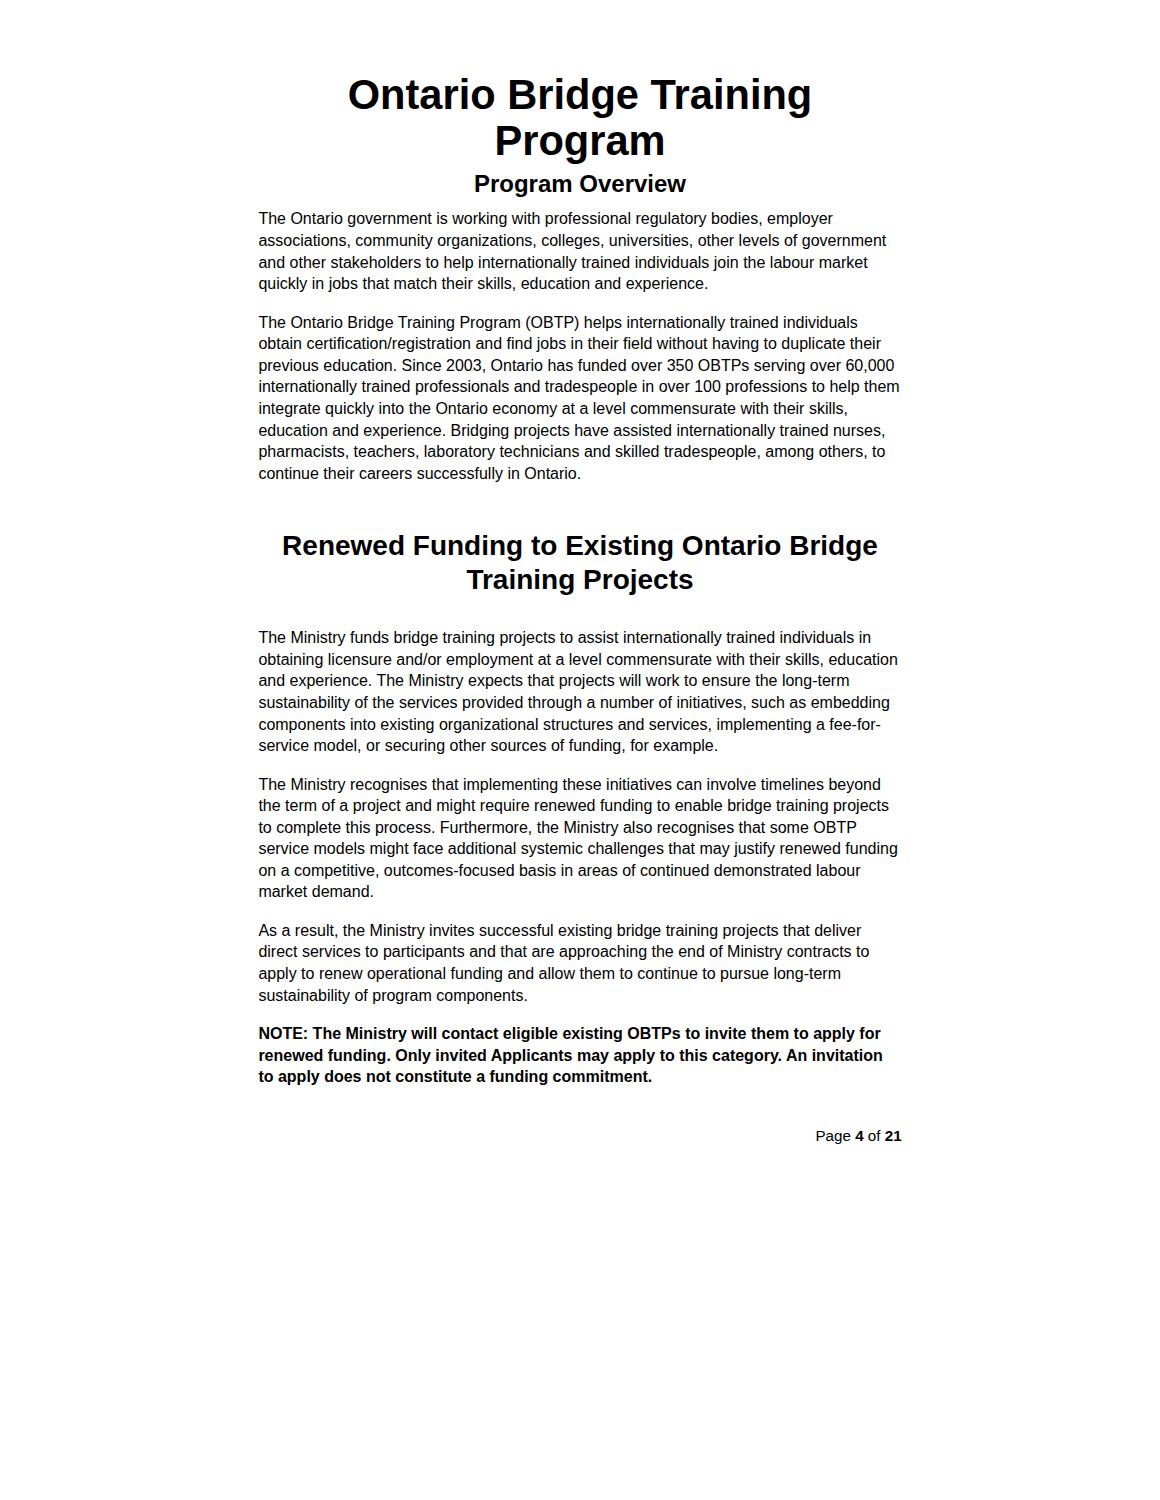Ontario Bridge Training Program
Program Overview
The Ontario government is working with professional regulatory bodies, employer associations, community organizations, colleges, universities, other levels of government and other stakeholders to help internationally trained individuals join the labour market quickly in jobs that match their skills, education and experience.
The Ontario Bridge Training Program (OBTP) helps internationally trained individuals obtain certification/registration and find jobs in their field without having to duplicate their previous education. Since 2003, Ontario has funded over 350 OBTPs serving over 60,000 internationally trained professionals and tradespeople in over 100 professions to help them integrate quickly into the Ontario economy at a level commensurate with their skills, education and experience. Bridging projects have assisted internationally trained nurses, pharmacists, teachers, laboratory technicians and skilled tradespeople, among others, to continue their careers successfully in Ontario.
Renewed Funding to Existing Ontario Bridge Training Projects
The Ministry funds bridge training projects to assist internationally trained individuals in obtaining licensure and/or employment at a level commensurate with their skills, education and experience. The Ministry expects that projects will work to ensure the long-term sustainability of the services provided through a number of initiatives, such as embedding components into existing organizational structures and services, implementing a fee-for-service model, or securing other sources of funding, for example.
The Ministry recognises that implementing these initiatives can involve timelines beyond the term of a project and might require renewed funding to enable bridge training projects to complete this process. Furthermore, the Ministry also recognises that some OBTP service models might face additional systemic challenges that may justify renewed funding on a competitive, outcomes-focused basis in areas of continued demonstrated labour market demand.
As a result, the Ministry invites successful existing bridge training projects that deliver direct services to participants and that are approaching the end of Ministry contracts to apply to renew operational funding and allow them to continue to pursue long-term sustainability of program components.
NOTE: The Ministry will contact eligible existing OBTPs to invite them to apply for renewed funding. Only invited Applicants may apply to this category. An invitation to apply does not constitute a funding commitment.
Page 4 of 21